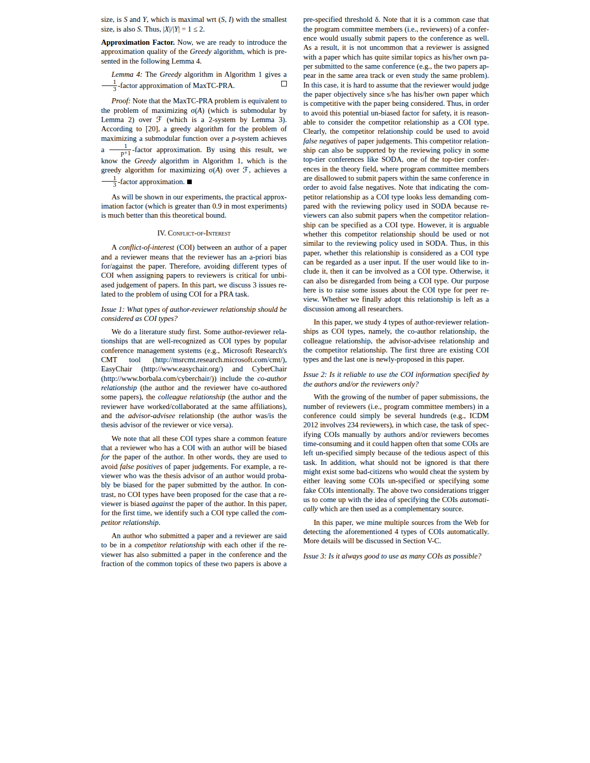size, is S and Y, which is maximal wrt (S, I) with the smallest size, is also S. Thus, |X|/|Y| = 1 ≤ 2.
Approximation Factor. Now, we are ready to introduce the approximation quality of the Greedy algorithm, which is presented in the following Lemma 4.
Lemma 4: The Greedy algorithm in Algorithm 1 gives a 13-factor approximation of MaxTC-PRA.
Proof: Note that the MaxTC-PRA problem is equivalent to the problem of maximizing σ(A) (which is submodular by Lemma 2) over ℱ (which is a 2-system by Lemma 3). According to [20], a greedy algorithm for the problem of maximizing a submodular function over a p-system achieves a 1 p+1-factor approximation. By using this result, we know the Greedy algorithm in Algorithm 1, which is the greedy algorithm for maximizing σ(A) over ℱ, achieves a 13-factor approximation.
As will be shown in our experiments, the practical approximation factor (which is greater than 0.9 in most experiments) is much better than this theoretical bound.
IV. Conflict-of-Interest
A conflict-of-interest (COI) between an author of a paper and a reviewer means that the reviewer has an a-priori bias for/against the paper. Therefore, avoiding different types of COI when assigning papers to reviewers is critical for unbiased judgement of papers. In this part, we discuss 3 issues related to the problem of using COI for a PRA task.
Issue 1: What types of author-reviewer relationship should be considered as COI types?
We do a literature study first. Some author-reviewer relationships that are well-recognized as COI types by popular conference management systems (e.g., Microsoft Research's CMT tool (http://msrcmt.research.microsoft.com/cmt/), EasyChair (http://www.easychair.org/) and CyberChair (http://www.borbala.com/cyberchair/)) include the co-author relationship (the author and the reviewer have co-authored some papers), the colleague relationship (the author and the reviewer have worked/collaborated at the same affiliations), and the advisor-advisee relationship (the author was/is the thesis advisor of the reviewer or vice versa).
We note that all these COI types share a common feature that a reviewer who has a COI with an author will be biased for the paper of the author. In other words, they are used to avoid false positives of paper judgements. For example, a reviewer who was the thesis advisor of an author would probably be biased for the paper submitted by the author. In contrast, no COI types have been proposed for the case that a reviewer is biased against the paper of the author. In this paper, for the first time, we identify such a COI type called the competitor relationship.
An author who submitted a paper and a reviewer are said to be in a competitor relationship with each other if the reviewer has also submitted a paper in the conference and the fraction of the common topics of these two papers is above a pre-specified threshold δ. Note that it is a common case that the program committee members (i.e., reviewers) of a conference would usually submit papers to the conference as well. As a result, it is not uncommon that a reviewer is assigned with a paper which has quite similar topics as his/her own paper submitted to the same conference (e.g., the two papers appear in the same area track or even study the same problem). In this case, it is hard to assume that the reviewer would judge the paper objectively since s/he has his/her own paper which is competitive with the paper being considered. Thus, in order to avoid this potential un-biased factor for safety, it is reasonable to consider the competitor relationship as a COI type. Clearly, the competitor relationship could be used to avoid false negatives of paper judgements. This competitor relationship can also be supported by the reviewing policy in some top-tier conferences like SODA, one of the top-tier conferences in the theory field, where program committee members are disallowed to submit papers within the same conference in order to avoid false negatives. Note that indicating the competitor relationship as a COI type looks less demanding compared with the reviewing policy used in SODA because reviewers can also submit papers when the competitor relationship can be specified as a COI type. However, it is arguable whether this competitor relationship should be used or not similar to the reviewing policy used in SODA. Thus, in this paper, whether this relationship is considered as a COI type can be regarded as a user input. If the user would like to include it, then it can be involved as a COI type. Otherwise, it can also be disregarded from being a COI type. Our purpose here is to raise some issues about the COI type for peer review. Whether we finally adopt this relationship is left as a discussion among all researchers.
In this paper, we study 4 types of author-reviewer relationships as COI types, namely, the co-author relationship, the colleague relationship, the advisor-advisee relationship and the competitor relationship. The first three are existing COI types and the last one is newly-proposed in this paper.
Issue 2: Is it reliable to use the COI information specified by the authors and/or the reviewers only?
With the growing of the number of paper submissions, the number of reviewers (i.e., program committee members) in a conference could simply be several hundreds (e.g., ICDM 2012 involves 234 reviewers), in which case, the task of specifying COIs manually by authors and/or reviewers becomes time-consuming and it could happen often that some COIs are left un-specified simply because of the tedious aspect of this task. In addition, what should not be ignored is that there might exist some bad-citizens who would cheat the system by either leaving some COIs un-specified or specifying some fake COIs intentionally. The above two considerations trigger us to come up with the idea of specifying the COIs automatically which are then used as a complementary source.
In this paper, we mine multiple sources from the Web for detecting the aforementioned 4 types of COIs automatically. More details will be discussed in Section V-C.
Issue 3: Is it always good to use as many COIs as possible?